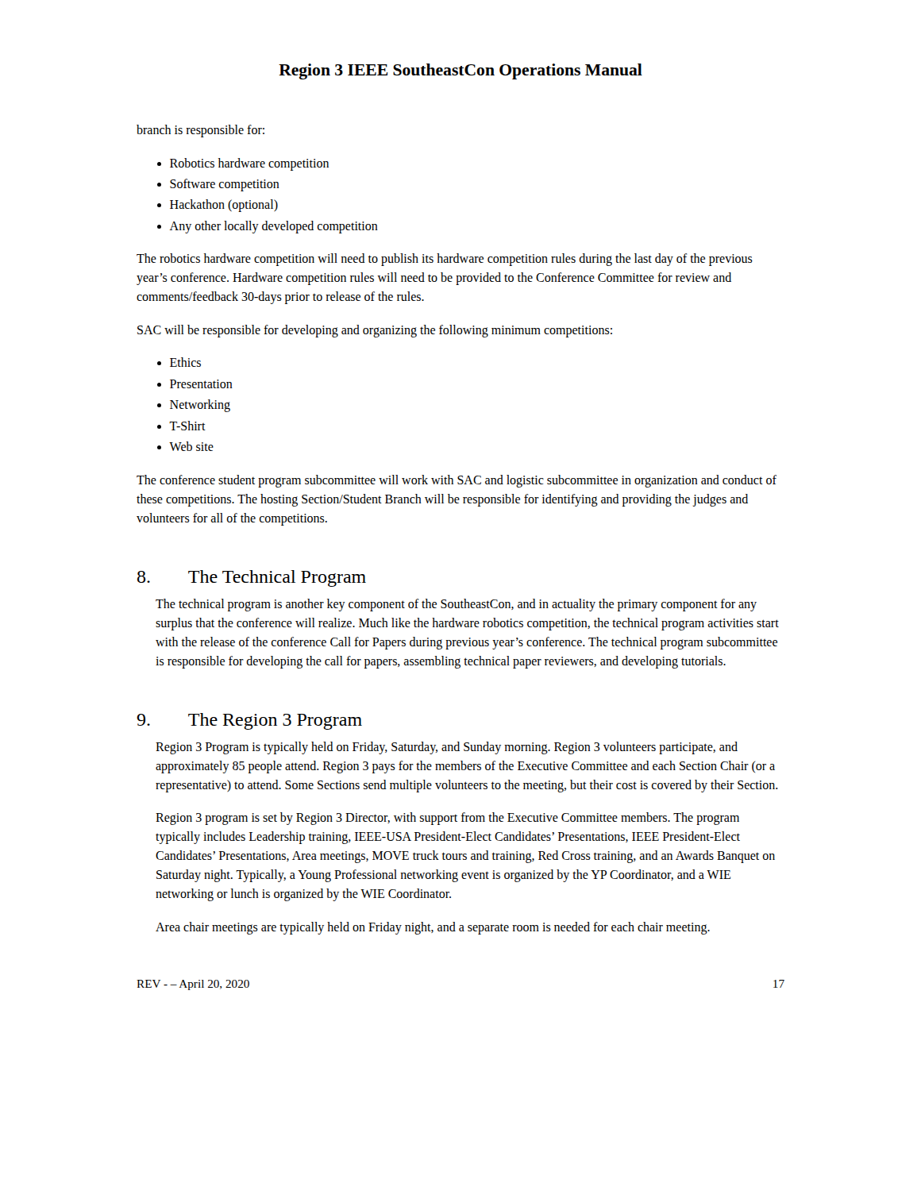Region 3 IEEE SoutheastCon Operations Manual
branch is responsible for:
Robotics hardware competition
Software competition
Hackathon (optional)
Any other locally developed competition
The robotics hardware competition will need to publish its hardware competition rules during the last day of the previous year’s conference. Hardware competition rules will need to be provided to the Conference Committee for review and comments/feedback 30-days prior to release of the rules.
SAC will be responsible for developing and organizing the following minimum competitions:
Ethics
Presentation
Networking
T-Shirt
Web site
The conference student program subcommittee will work with SAC and logistic subcommittee in organization and conduct of these competitions. The hosting Section/Student Branch will be responsible for identifying and providing the judges and volunteers for all of the competitions.
8. The Technical Program
The technical program is another key component of the SoutheastCon, and in actuality the primary component for any surplus that the conference will realize. Much like the hardware robotics competition, the technical program activities start with the release of the conference Call for Papers during previous year’s conference. The technical program subcommittee is responsible for developing the call for papers, assembling technical paper reviewers, and developing tutorials.
9. The Region 3 Program
Region 3 Program is typically held on Friday, Saturday, and Sunday morning. Region 3 volunteers participate, and approximately 85 people attend. Region 3 pays for the members of the Executive Committee and each Section Chair (or a representative) to attend. Some Sections send multiple volunteers to the meeting, but their cost is covered by their Section.
Region 3 program is set by Region 3 Director, with support from the Executive Committee members. The program typically includes Leadership training, IEEE-USA President-Elect Candidates’ Presentations, IEEE President-Elect Candidates’ Presentations, Area meetings, MOVE truck tours and training, Red Cross training, and an Awards Banquet on Saturday night. Typically, a Young Professional networking event is organized by the YP Coordinator, and a WIE networking or lunch is organized by the WIE Coordinator.
Area chair meetings are typically held on Friday night, and a separate room is needed for each chair meeting.
REV - – April 20, 2020 17